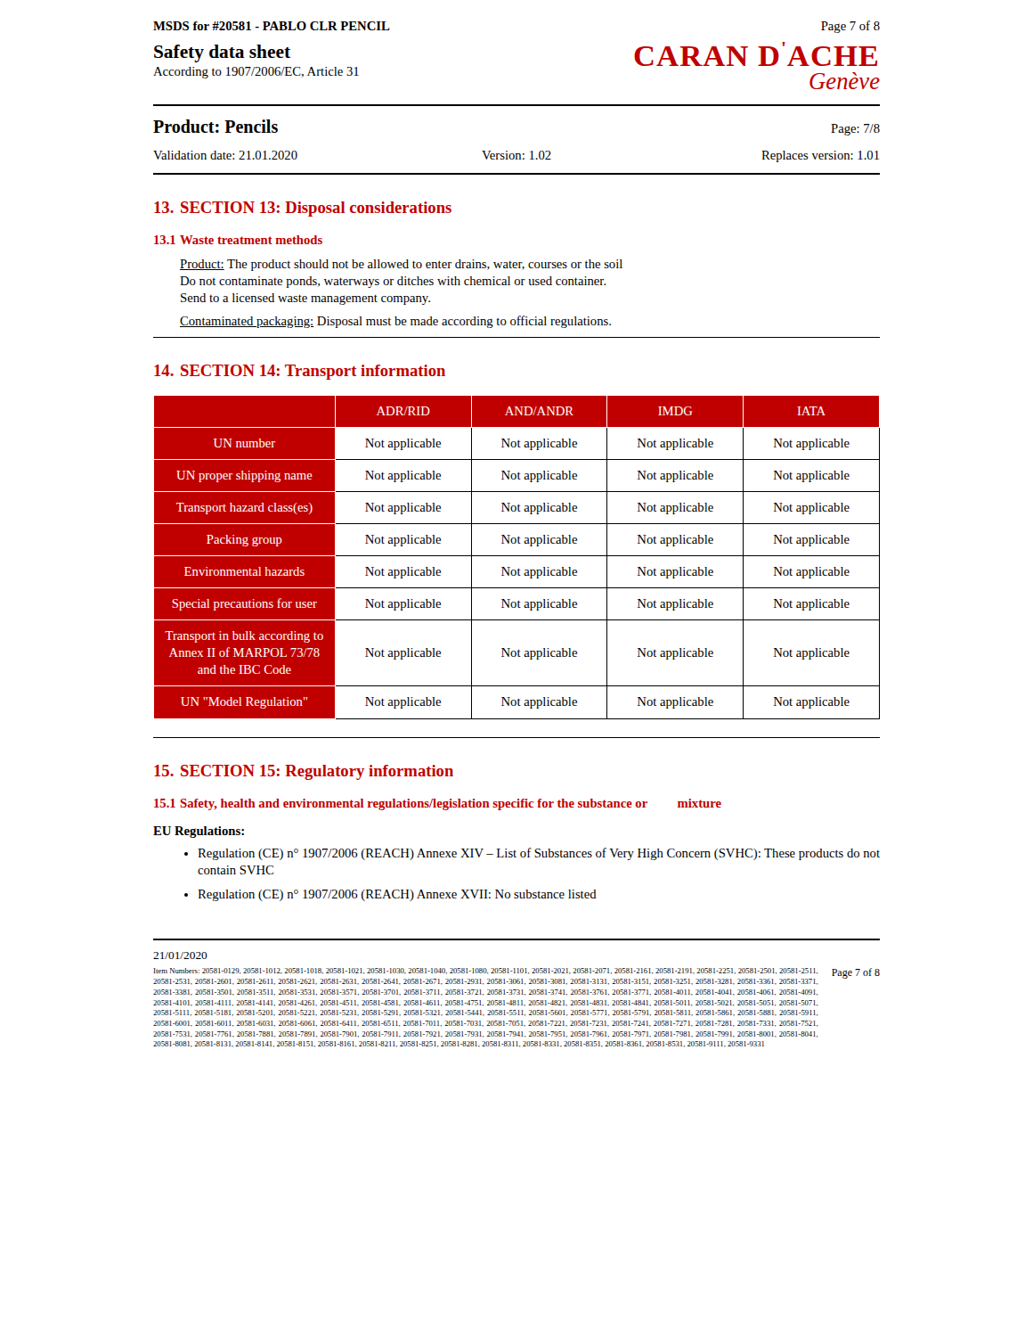MSDS for #20581 - PABLO CLR PENCIL
Safety data sheet
According to 1907/2006/EC, Article 31
Page 7 of 8
CARAN D'ACHE
Genève
Product: Pencils
Page: 7/8
Validation date: 21.01.2020
Version: 1.02
Replaces version: 1.01
13. SECTION 13: Disposal considerations
13.1 Waste treatment methods
Product: The product should not be allowed to enter drains, water, courses or the soil
Do not contaminate ponds, waterways or ditches with chemical or used container.
Send to a licensed waste management company.
Contaminated packaging: Disposal must be made according to official regulations.
14. SECTION 14: Transport information
| | ADR/RID | AND/ANDR | IMDG | IATA |
| --- | --- | --- | --- | --- |
| UN number | Not applicable | Not applicable | Not applicable | Not applicable |
| UN proper shipping name | Not applicable | Not applicable | Not applicable | Not applicable |
| Transport hazard class(es) | Not applicable | Not applicable | Not applicable | Not applicable |
| Packing group | Not applicable | Not applicable | Not applicable | Not applicable |
| Environmental hazards | Not applicable | Not applicable | Not applicable | Not applicable |
| Special precautions for user | Not applicable | Not applicable | Not applicable | Not applicable |
| Transport in bulk according to Annex II of MARPOL 73/78 and the IBC Code | Not applicable | Not applicable | Not applicable | Not applicable |
| UN "Model Regulation" | Not applicable | Not applicable | Not applicable | Not applicable |
15. SECTION 15: Regulatory information
15.1 Safety, health and environmental regulations/legislation specific for the substance or mixture
EU Regulations:
Regulation (CE) n° 1907/2006 (REACH) Annexe XIV – List of Substances of Very High Concern (SVHC): These products do not contain SVHC
Regulation (CE) n° 1907/2006 (REACH) Annexe XVII: No substance listed
21/01/2020
Item Numbers: 20581-0129, 20581-1012, 20581-1018, 20581-1021, 20581-1030, 20581-1040, 20581-1080, 20581-1101, 20581-2021, 20581-2071, 20581-2161, 20581-2191, 20581-2251, 20581-2501, 20581-2511, 20581-2531, 20581-2601, 20581-2611, 20581-2621, 20581-2631, 20581-2641, 20581-2671, 20581-2931, 20581-3061, 20581-3081, 20581-3131, 20581-3151, 20581-3251, 20581-3281, 20581-3361, 20581-3371, 20581-3381, 20581-3501, 20581-3511, 20581-3531, 20581-3571, 20581-3701, 20581-3711, 20581-3721, 20581-3731, 20581-3741, 20581-3761, 20581-3771, 20581-4011, 20581-4041, 20581-4061, 20581-4091, 20581-4101, 20581-4111, 20581-4141, 20581-4261, 20581-4511, 20581-4581, 20581-4611, 20581-4751, 20581-4811, 20581-4821, 20581-4831, 20581-4841, 20581-5011, 20581-5021, 20581-5051, 20581-5071, 20581-5111, 20581-5181, 20581-5201, 20581-5221, 20581-5231, 20581-5291, 20581-5321, 20581-5441, 20581-5511, 20581-5601, 20581-5771, 20581-5791, 20581-5811, 20581-5861, 20581-5881, 20581-5911, 20581-6001, 20581-6011, 20581-6031, 20581-6061, 20581-6411, 20581-6511, 20581-7011, 20581-7031, 20581-7051, 20581-7221, 20581-7231, 20581-7241, 20581-7271, 20581-7281, 20581-7331, 20581-7521, 20581-7531, 20581-7761, 20581-7881, 20581-7891, 20581-7901, 20581-7911, 20581-7921, 20581-7931, 20581-7941, 20581-7951, 20581-7961, 20581-7971, 20581-7981, 20581-7991, 20581-8001, 20581-8041, 20581-8081, 20581-8131, 20581-8141, 20581-8151, 20581-8161, 20581-8211, 20581-8251, 20581-8281, 20581-8311, 20581-8331, 20581-8351, 20581-8361, 20581-8531, 20581-9111, 20581-9331
Page 7 of 8